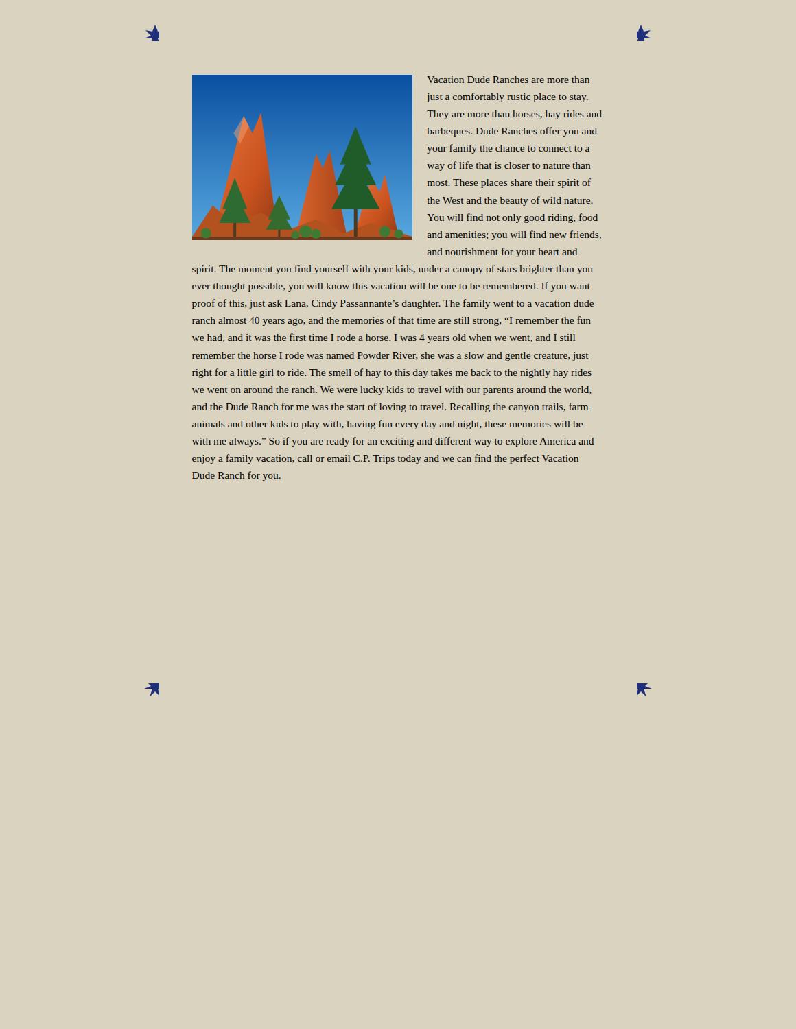Vacation Dude Ranches are more than just a comfortably rustic place to stay. They are more than horses, hay rides and barbeques. Dude Ranches offer you and your family the chance to connect to a way of life that is closer to nature than most. These places share their spirit of the West and the beauty of wild nature. You will find not only good riding, food and amenities; you will find new friends, and nourishment for your heart and spirit. The moment you find yourself with your kids, under a canopy of stars brighter than you ever thought possible, you will know this vacation will be one to be remembered. If you want proof of this, just ask Lana, Cindy Passannante’s daughter. The family went to a vacation dude ranch almost 40 years ago, and the memories of that time are still strong, “I remember the fun we had, and it was the first time I rode a horse. I was 4 years old when we went, and I still remember the horse I rode was named Powder River, she was a slow and gentle creature, just right for a little girl to ride. The smell of hay to this day takes me back to the nightly hay rides we went on around the ranch. We were lucky kids to travel with our parents around the world, and the Dude Ranch for me was the start of loving to travel. Recalling the canyon trails, farm animals and other kids to play with, having fun every day and night, these memories will be with me always.” So if you are ready for an exciting and different way to explore America and enjoy a family vacation, call or email C.P. Trips today and we can find the perfect Vacation Dude Ranch for you.